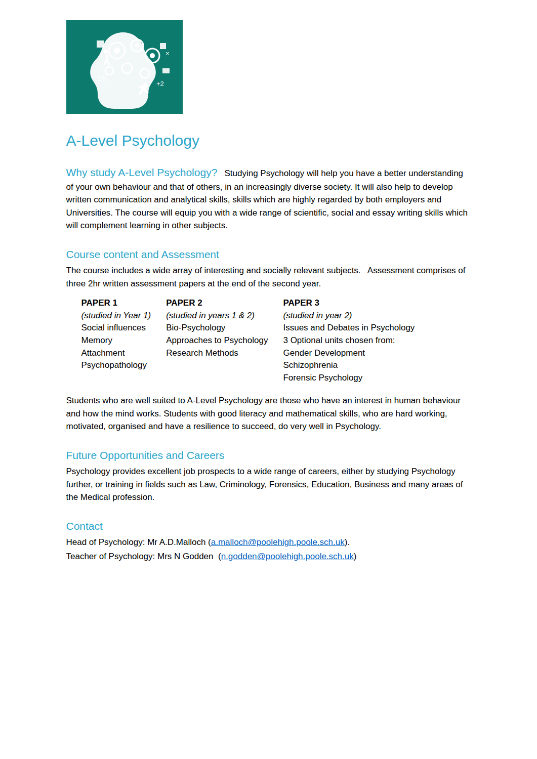2¾ +2 ×
A-Level Psychology
Why study A-Level Psychology? Studying Psychology will help you have a better understanding of your own behaviour and that of others, in an increasingly diverse society. It will also help to develop written communication and analytical skills, skills which are highly regarded by both employers and Universities. The course will equip you with a wide range of scientific, social and essay writing skills which will complement learning in other subjects.
Course content and Assessment
The course includes a wide array of interesting and socially relevant subjects. Assessment comprises of three 2hr written assessment papers at the end of the second year.
| PAPER 1 | PAPER 2 | PAPER 3 |
| (studied in Year 1) | (studied in years 1 & 2) | (studied in year 2) |
| Social influences | Bio-Psychology | Issues and Debates in Psychology |
| Memory | Approaches to Psychology | 3 Optional units chosen from: |
| Attachment | Research Methods | Gender Development |
| Psychopathology | | Schizophrenia |
| | | Forensic Psychology |
Students who are well suited to A-Level Psychology are those who have an interest in human behaviour and how the mind works. Students with good literacy and mathematical skills, who are hard working, motivated, organised and have a resilience to succeed, do very well in Psychology.
Future Opportunities and Careers
Psychology provides excellent job prospects to a wide range of careers, either by studying Psychology further, or training in fields such as Law, Criminology, Forensics, Education, Business and many areas of the Medical profession.
Contact
Head of Psychology: Mr A.D.Malloch (a.malloch@poolehigh.poole.sch.uk).
Teacher of Psychology: Mrs N Godden (n.godden@poolehigh.poole.sch.uk)